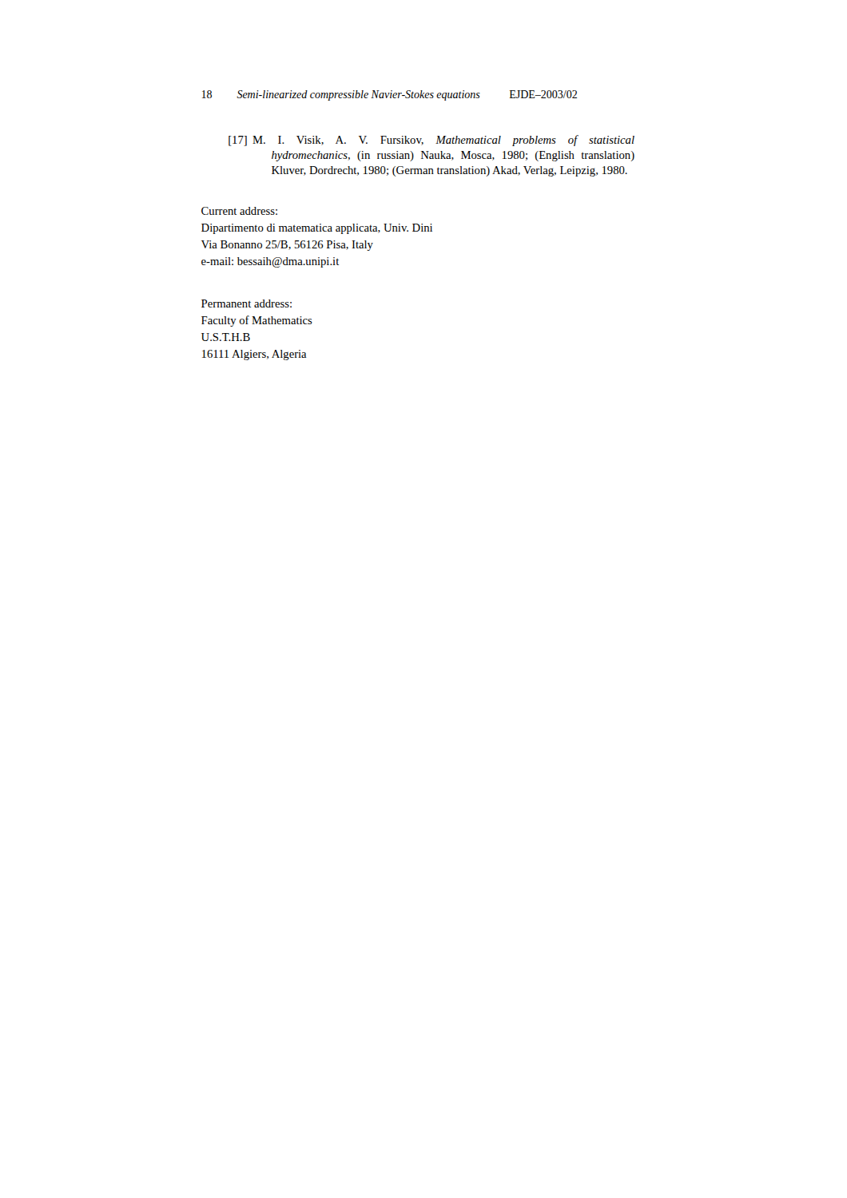18 Semi-linearized compressible Navier-Stokes equations EJDE–2003/02
[17] M. I. Visik, A. V. Fursikov, Mathematical problems of statistical hydromechanics, (in russian) Nauka, Mosca, 1980; (English translation) Kluver, Dordrecht, 1980; (German translation) Akad, Verlag, Leipzig, 1980.
Current address:
Dipartimento di matematica applicata, Univ. Dini
Via Bonanno 25/B, 56126 Pisa, Italy
e-mail: bessaih@dma.unipi.it
Permanent address:
Faculty of Mathematics
U.S.T.H.B
16111 Algiers, Algeria